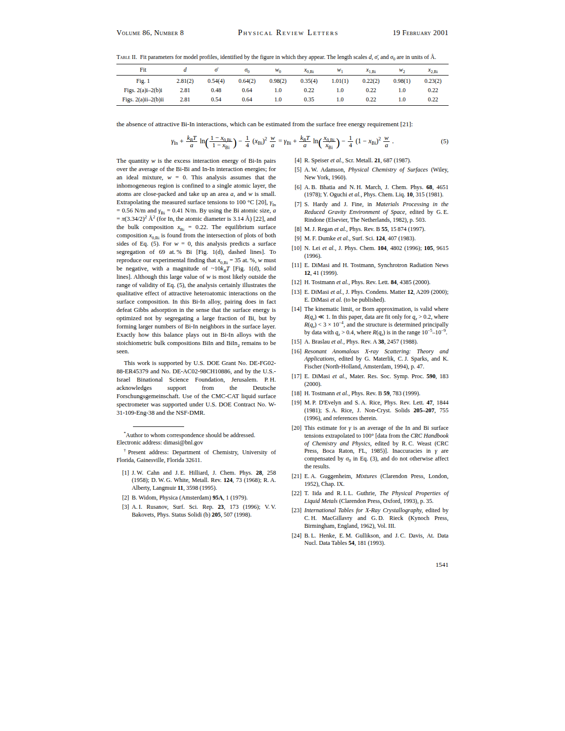Volume 86, Number 8
Physical Review Letters
19 February 2001
Table II. Fit parameters for model profiles, identified by the figure in which they appear. The length scales d, σ̄, and σ0 are in units of Å.
| Fit | d | σ̄ | σ 0 | w 0 | x 0,Bi | w 1 | x 1,Bi | w 2 | x 2,Bi |
| --- | --- | --- | --- | --- | --- | --- | --- | --- | --- |
| Fig. 1 | 2.81(2) | 0.54(4) | 0.64(2) | 0.98(2) | 0.35(4) | 1.01(1) | 0.22(2) | 0.98(1) | 0.23(2) |
| Figs. 2(a)i–2(b)i | 2.81 | 0.48 | 0.64 | 1.0 | 0.22 | 1.0 | 0.22 | 1.0 | 0.22 |
| Figs. 2(a)ii–2(b)ii | 2.81 | 0.54 | 0.64 | 1.0 | 0.35 | 1.0 | 0.22 | 1.0 | 0.22 |
the absence of attractive Bi-In interactions, which can be estimated from the surface free energy requirement [21]:
γIn + kBT a ln(1 − x0,Bi 1 − xBi) − 14 (xBi)2 wa = γBi + kBT a ln(x0,Bi xBi) − 14 (1 − xBi)2 wa . (5)
The quantity w is the excess interaction energy of Bi-In pairs over the average of the Bi-Bi and In-In interaction energies; for an ideal mixture, w = 0. This analysis assumes that the inhomogeneous region is confined to a single atomic layer, the atoms are close-packed and take up an area a, and w is small. Extrapolating the measured surface tensions to 100 °C [20], γIn = 0.56 N/m and γBi = 0.41 N/m. By using the Bi atomic size, a = π(3.34/2)2 Å2 (for In, the atomic diameter is 3.14 Å) [22], and the bulk composition xBi = 0.22. The equilibrium surface composition x0,Bi is found from the intersection of plots of both sides of Eq. (5). For w = 0, this analysis predicts a surface segregation of 69 at. % Bi [Fig. 1(d), dashed lines]. To reproduce our experimental finding that x0,Bi = 35 at. %, w must be negative, with a magnitude of ~10kBT [Fig. 1(d), solid lines]. Although this large value of w is most likely outside the range of validity of Eq. (5), the analysis certainly illustrates the qualitative effect of attractive heteroatomic interactions on the surface composition. In this Bi-In alloy, pairing does in fact defeat Gibbs adsorption in the sense that the surface energy is optimized not by segregating a large fraction of Bi, but by forming larger numbers of Bi-In neighbors in the surface layer. Exactly how this balance plays out in Bi-In alloys with the stoichiometric bulk compositions BiIn and BiIn2 remains to be seen.
This work is supported by U.S. DOE Grant No. DE-FG02-88-ER45379 and No. DE-AC02-98CH10886, and by the U.S.-Israel Binational Science Foundation, Jerusalem. P. H. acknowledges support from the Deutsche Forschungsgemeinschaft. Use of the CMC-CAT liquid surface spectrometer was supported under U.S. DOE Contract No. W-31-109-Eng-38 and the NSF-DMR.
*Author to whom correspondence should be addressed.
Electronic address: dimasi@bnl.gov
†Present address: Department of Chemistry, University of Florida, Gainesville, Florida 32611.
[1] J. W. Cahn and J. E. Hilliard, J. Chem. Phys. 28, 258 (1958); D. W. G. White, Metall. Rev. 124, 73 (1968); R. A. Alberty, Langmuir 11, 3598 (1995).
[2] B. Widom, Physica (Amsterdam) 95A, 1 (1979).
[3] A. I. Rusanov, Surf. Sci. Rep. 23, 173 (1996); V. V. Bakovets, Phys. Status Solidi (b) 205, 507 (1998).
[4] R. Speiser et al., Scr. Metall. 21, 687 (1987).
[5] A. W. Adamson, Physical Chemistry of Surfaces (Wiley, New York, 1960).
[6] A. B. Bhatia and N. H. March, J. Chem. Phys. 68, 4651 (1978); Y. Oguchi et al., Phys. Chem. Liq. 10, 315 (1981).
[7] S. Hardy and J. Fine, in Materials Processing in the Reduced Gravity Environment of Space, edited by G. E. Rindone (Elsevier, The Netherlands, 1982), p. 503.
[8] M. J. Regan et al., Phys. Rev. B 55, 15 874 (1997).
[9] M. F. Dumke et al., Surf. Sci. 124, 407 (1983).
[10] N. Lei et al., J. Phys. Chem. 104, 4802 (1996); 105, 9615 (1996).
[11] E. DiMasi and H. Tostmann, Synchrotron Radiation News 12, 41 (1999).
[12] H. Tostmann et al., Phys. Rev. Lett. 84, 4385 (2000).
[13] E. DiMasi et al., J. Phys. Condens. Matter 12, A209 (2000); E. DiMasi et al. (to be published).
[14] The kinematic limit, or Born approximation, is valid where R(qz) ≪ 1. In this paper, data are fit only for qz > 0.2, where R(qz) < 3 × 10−4, and the structure is determined principally by data with qz > 0.4, where R(qz) is in the range 10−5–10−9.
[15] A. Braslau et al., Phys. Rev. A 38, 2457 (1988).
[16] Resonant Anomalous X-ray Scattering: Theory and Applications, edited by G. Materlik, C. J. Sparks, and K. Fischer (North-Holland, Amsterdam, 1994), p. 47.
[17] E. DiMasi et al., Mater. Res. Soc. Symp. Proc. 590, 183 (2000).
[18] H. Tostmann et al., Phys. Rev. B 59, 783 (1999).
[19] M. P. D'Evelyn and S. A. Rice, Phys. Rev. Lett. 47, 1844 (1981); S. A. Rice, J. Non-Cryst. Solids 205–207, 755 (1996), and references therein.
[20] This estimate for γ is an average of the In and Bi surface tensions extrapolated to 100° [data from the CRC Handbook of Chemistry and Physics, edited by R. C. Weast (CRC Press, Boca Raton, FL, 1985)]. Inaccuracies in γ are compensated by σ0 in Eq. (3), and do not otherwise affect the results.
[21] E. A. Guggenheim, Mixtures (Clarendon Press, London, 1952), Chap. IX.
[22] T. Iida and R. I. L. Guthrie, The Physical Properties of Liquid Metals (Clarendon Press, Oxford, 1993), p. 35.
[23] International Tables for X-Ray Crystallography, edited by C. H. MacGillavry and G. D. Rieck (Kynoch Press, Birmingham, England, 1962), Vol. III.
[24] B. L. Henke, E. M. Gullikson, and J. C. Davis, At. Data Nucl. Data Tables 54, 181 (1993).
1541